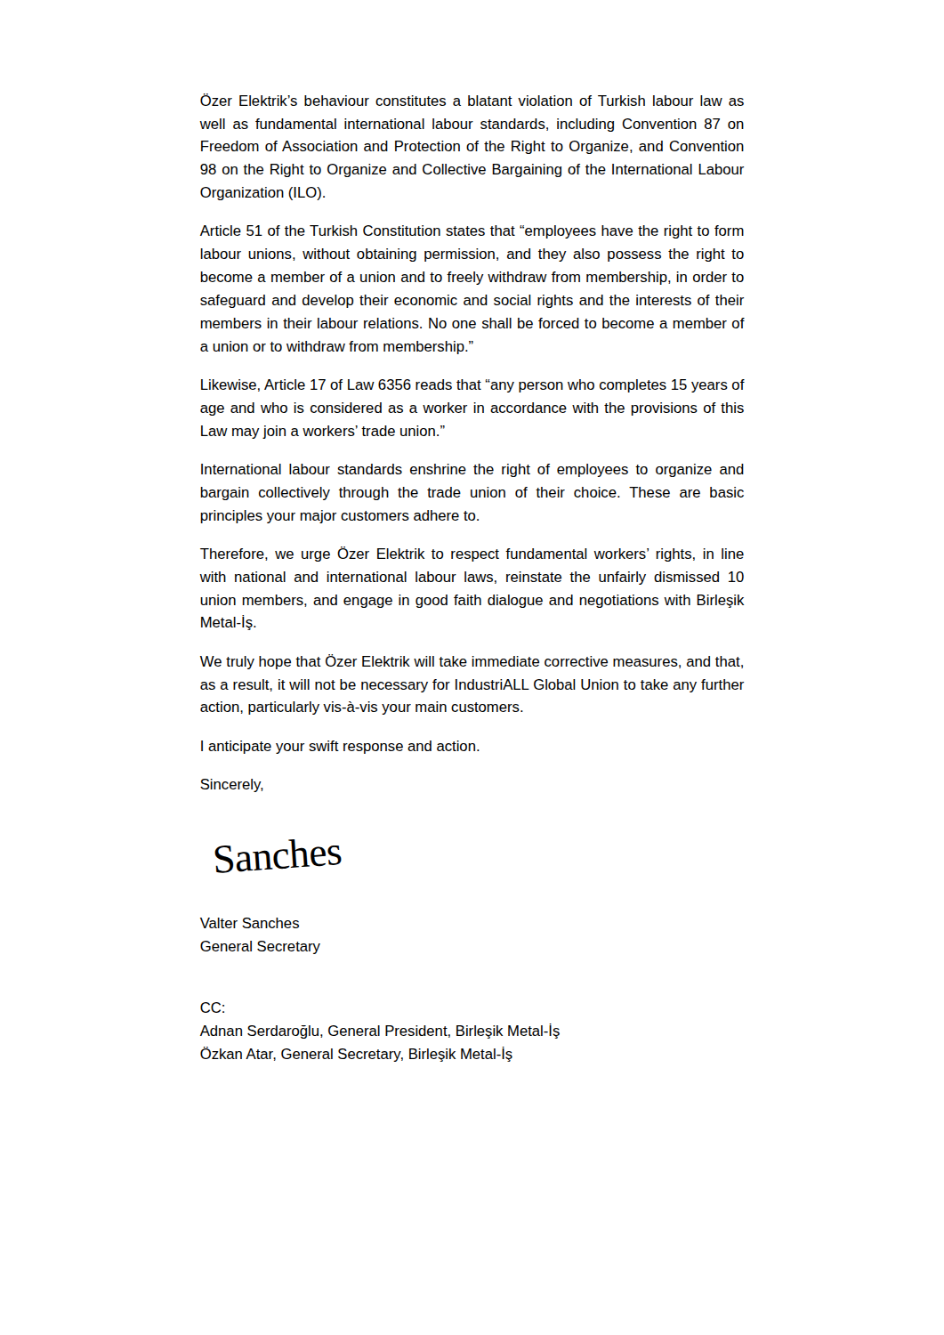Özer Elektrik’s behaviour constitutes a blatant violation of Turkish labour law as well as fundamental international labour standards, including Convention 87 on Freedom of Association and Protection of the Right to Organize, and Convention 98 on the Right to Organize and Collective Bargaining of the International Labour Organization (ILO).
Article 51 of the Turkish Constitution states that “employees have the right to form labour unions, without obtaining permission, and they also possess the right to become a member of a union and to freely withdraw from membership, in order to safeguard and develop their economic and social rights and the interests of their members in their labour relations. No one shall be forced to become a member of a union or to withdraw from membership.”
Likewise, Article 17 of Law 6356 reads that “any person who completes 15 years of age and who is considered as a worker in accordance with the provisions of this Law may join a workers’ trade union.”
International labour standards enshrine the right of employees to organize and bargain collectively through the trade union of their choice. These are basic principles your major customers adhere to.
Therefore, we urge Özer Elektrik to respect fundamental workers’ rights, in line with national and international labour laws, reinstate the unfairly dismissed 10 union members, and engage in good faith dialogue and negotiations with Birleşik Metal-İş.
We truly hope that Özer Elektrik will take immediate corrective measures, and that, as a result, it will not be necessary for IndustriALL Global Union to take any further action, particularly vis-à-vis your main customers.
I anticipate your swift response and action.
Sincerely,
Sanches
Valter Sanches
General Secretary
CC:
Adnan Serdaroğlu, General President, Birleşik Metal-İş
Özkan Atar, General Secretary, Birleşik Metal-İş